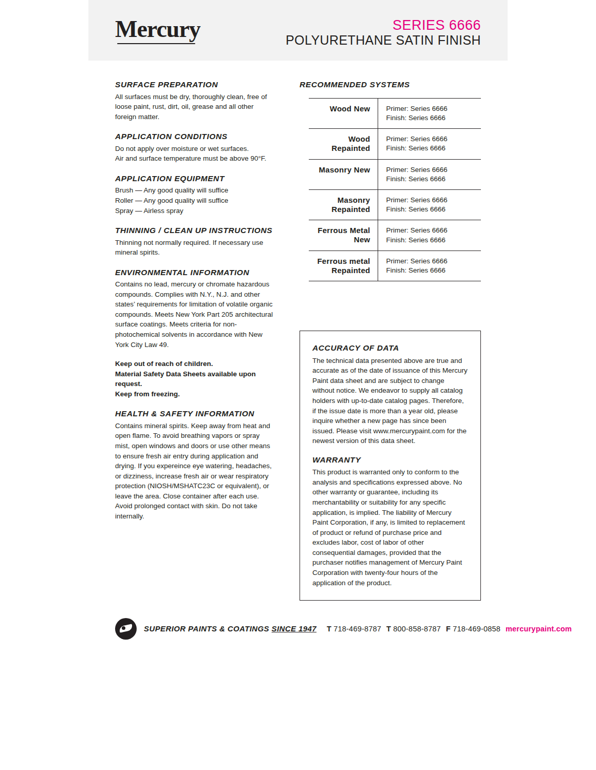Mercury
SERIES 6666
POLYURETHANE SATIN FINISH
Surface Preparation
All surfaces must be dry, thoroughly clean, free of loose paint, rust, dirt, oil, grease and all other foreign matter.
Application Conditions
Do not apply over moisture or wet surfaces.
Air and surface temperature must be above 90°F.
Application Equipment
Brush — Any good quality will suffice
Roller — Any good quality will suffice
Spray — Airless spray
Thinning / Clean Up Instructions
Thinning not normally required. If necessary use mineral spirits.
Environmental Information
Contains no lead, mercury or chromate hazardous compounds. Complies with N.Y., N.J. and other states’ requirements for limitation of volatile organic compounds. Meets New York Part 205 architectural surface coatings. Meets criteria for non-photochemical solvents in accordance with New York City Law 49.
Keep out of reach of children. Material Safety Data Sheets available upon request. Keep from freezing.
Health & Safety Information
Contains mineral spirits. Keep away from heat and open flame. To avoid breathing vapors or spray mist, open windows and doors or use other means to ensure fresh air entry during application and drying. If you expereince eye watering, headaches, or dizziness, increase fresh air or wear respiratory protection (NIOSH/MSHATC23C or equivalent), or leave the area. Close container after each use. Avoid prolonged contact with skin. Do not take internally.
Recommended Systems
| Wood New | Primer: Series 6666 Finish: Series 6666 |
| Wood Repainted | Primer: Series 6666 Finish: Series 6666 |
| Masonry New | Primer: Series 6666 Finish: Series 6666 |
| Masonry Repainted | Primer: Series 6666 Finish: Series 6666 |
| Ferrous Metal New | Primer: Series 6666 Finish: Series 6666 |
| Ferrous metal Repainted | Primer: Series 6666 Finish: Series 6666 |
Accuracy of Data
The technical data presented above are true and accurate as of the date of issuance of this Mercury Paint data sheet and are subject to change without notice. We endeavor to supply all catalog holders with up-to-date catalog pages. Therefore, if the issue date is more than a year old, please inquire whether a new page has since been issued. Please visit www.mercurypaint.com for the newest version of this data sheet.
Warranty
This product is warranted only to conform to the analysis and specifications expressed above. No other warranty or guarantee, including its merchantability or suitability for any specific application, is implied. The liability of Mercury Paint Corporation, if any, is limited to replacement of product or refund of purchase price and excludes labor, cost of labor of other consequential damages, provided that the purchaser notifies management of Mercury Paint Corporation with twenty-four hours of the application of the product.
Superior Paints & Coatings Since 1947
T 718-469-8787 T 800-858-8787 F 718-469-0858 mercurypaint.com